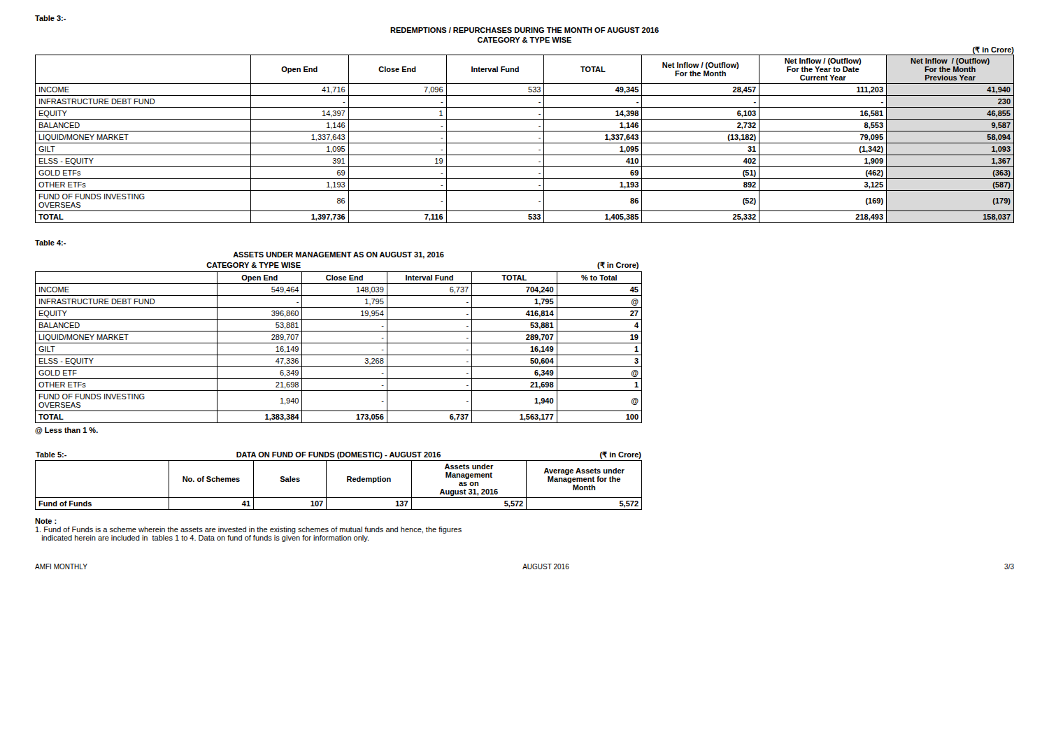Table 3:-
REDEMPTIONS / REPURCHASES DURING THE MONTH OF AUGUST 2016
CATEGORY & TYPE WISE
(₹ in Crore)
| | Open End | Close End | Interval Fund | TOTAL | Net Inflow / (Outflow) For the Month | Net Inflow / (Outflow) For the Year to Date Current Year | Net Inflow / (Outflow) For the Month Previous Year |
| --- | --- | --- | --- | --- | --- | --- | --- |
| INCOME | 41,716 | 7,096 | 533 | 49,345 | 28,457 | 111,203 | 41,940 |
| INFRASTRUCTURE DEBT FUND | - | - | - | - | - | - | 230 |
| EQUITY | 14,397 | 1 | - | 14,398 | 6,103 | 16,581 | 46,855 |
| BALANCED | 1,146 | - | - | 1,146 | 2,732 | 8,553 | 9,587 |
| LIQUID/MONEY MARKET | 1,337,643 | - | - | 1,337,643 | (13,182) | 79,095 | 58,094 |
| GILT | 1,095 | - | - | 1,095 | 31 | (1,342) | 1,093 |
| ELSS - EQUITY | 391 | 19 | - | 410 | 402 | 1,909 | 1,367 |
| GOLD ETFs | 69 | - | - | 69 | (51) | (462) | (363) |
| OTHER ETFs | 1,193 | - | - | 1,193 | 892 | 3,125 | (587) |
| FUND OF FUNDS INVESTING OVERSEAS | 86 | - | - | 86 | (52) | (169) | (179) |
| TOTAL | 1,397,736 | 7,116 | 533 | 1,405,385 | 25,332 | 218,493 | 158,037 |
Table 4:-
ASSETS UNDER MANAGEMENT AS ON AUGUST 31, 2016
| CATEGORY & TYPE WISE | (₹ in Crore) |
| --- | --- |
| | Open End | Close End | Interval Fund | TOTAL | % to Total |
| INCOME | 549,464 | 148,039 | 6,737 | 704,240 | 45 |
| INFRASTRUCTURE DEBT FUND | - | 1,795 | - | 1,795 | @ |
| EQUITY | 396,860 | 19,954 | - | 416,814 | 27 |
| BALANCED | 53,881 | - | - | 53,881 | 4 |
| LIQUID/MONEY MARKET | 289,707 | - | - | 289,707 | 19 |
| GILT | 16,149 | - | - | 16,149 | 1 |
| ELSS - EQUITY | 47,336 | 3,268 | - | 50,604 | 3 |
| GOLD ETF | 6,349 | - | - | 6,349 | @ |
| OTHER ETFs | 21,698 | - | - | 21,698 | 1 |
| FUND OF FUNDS INVESTING OVERSEAS | 1,940 | - | - | 1,940 | @ |
| TOTAL | 1,383,384 | 173,056 | 6,737 | 1,563,177 | 100 |
@ Less than 1 %.
| Table 5:- | DATA ON FUND OF FUNDS (DOMESTIC) - AUGUST 2016 | (₹ in Crore) |
| | No. of Schemes | Sales | Redemption | Assets under Management as on August 31, 2016 | Average Assets under Management for the Month |
| --- | --- | --- | --- | --- | --- |
| Fund of Funds | 41 | 107 | 137 | 5,572 | 5,572 |
Note :
1. Fund of Funds is a scheme wherein the assets are invested in the existing schemes of mutual funds and hence, the figures
indicated herein are included in tables 1 to 4. Data on fund of funds is given for information only.
AMFI MONTHLY
AUGUST 2016
3/3